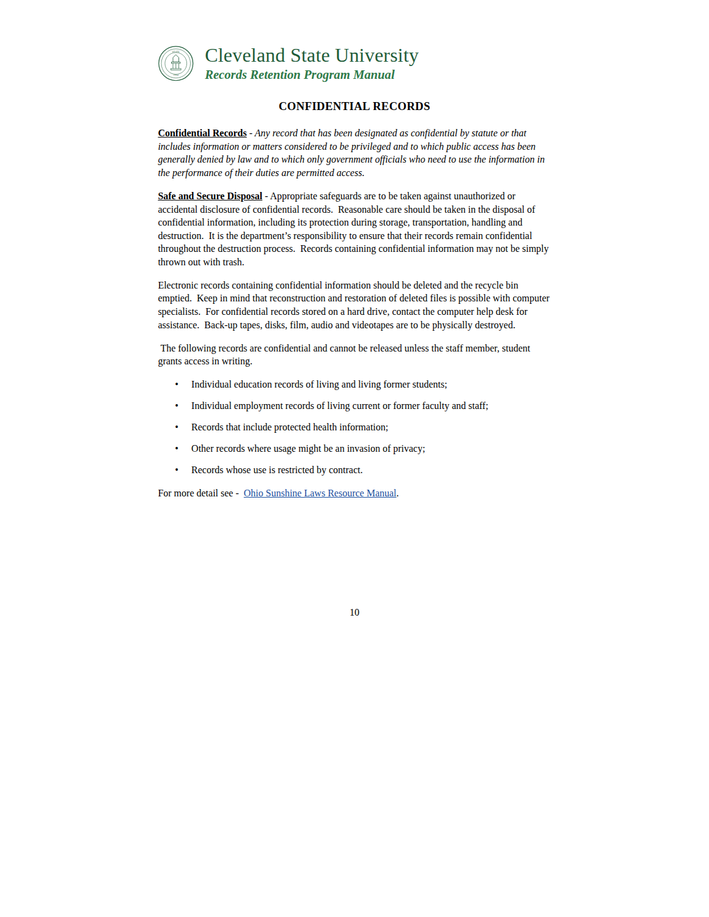STATE 1964
Cleveland State University
Records Retention Program Manual
CONFIDENTIAL RECORDS
Confidential Records - Any record that has been designated as confidential by statute or that includes information or matters considered to be privileged and to which public access has been generally denied by law and to which only government officials who need to use the information in the performance of their duties are permitted access.
Safe and Secure Disposal - Appropriate safeguards are to be taken against unauthorized or accidental disclosure of confidential records. Reasonable care should be taken in the disposal of confidential information, including its protection during storage, transportation, handling and destruction. It is the department’s responsibility to ensure that their records remain confidential throughout the destruction process. Records containing confidential information may not be simply thrown out with trash.
Electronic records containing confidential information should be deleted and the recycle bin emptied. Keep in mind that reconstruction and restoration of deleted files is possible with computer specialists. For confidential records stored on a hard drive, contact the computer help desk for assistance. Back-up tapes, disks, film, audio and videotapes are to be physically destroyed.
The following records are confidential and cannot be released unless the staff member, student grants access in writing.
Individual education records of living and living former students;
Individual employment records of living current or former faculty and staff;
Records that include protected health information;
Other records where usage might be an invasion of privacy;
Records whose use is restricted by contract.
For more detail see - Ohio Sunshine Laws Resource Manual.
10